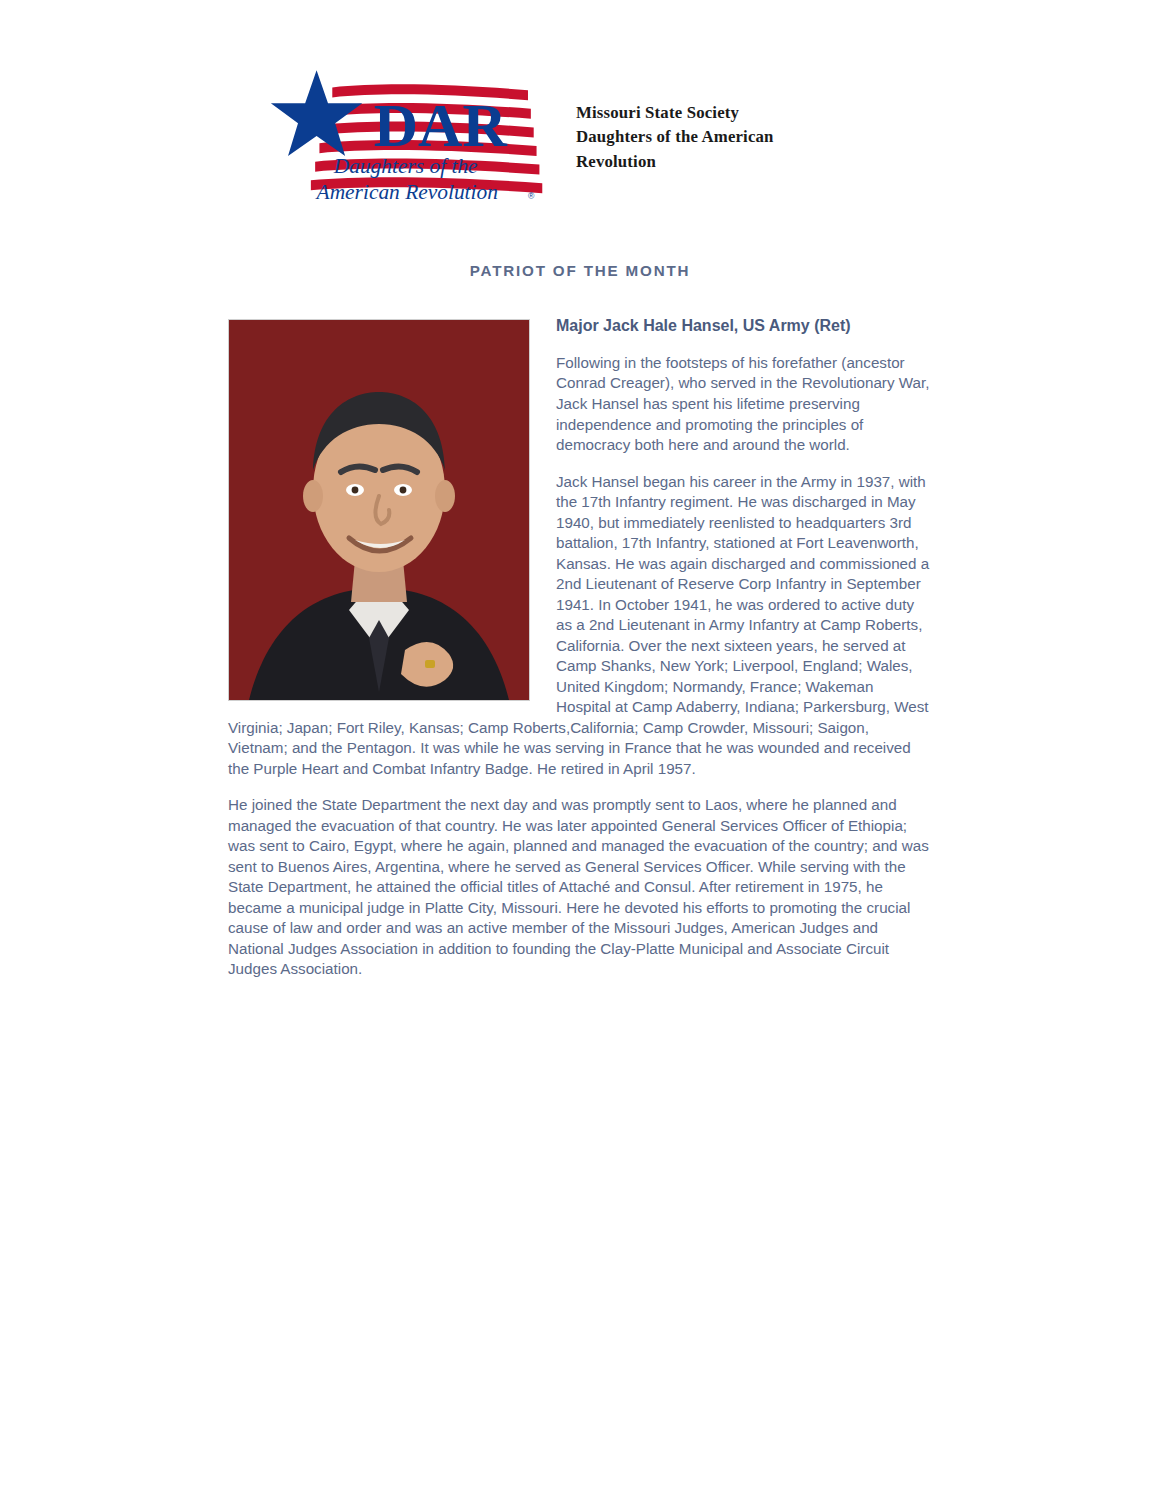DAR — Daughters of the American Revolution DAR Daughters of the American Revolution ®
Missouri State Society
Daughters of the American
Revolution
PATRIOT OF THE MONTH
Portrait photograph of Major Jack Hale Hansel
Major Jack Hale Hansel, US Army (Ret)
Following in the footsteps of his forefather (ancestor Conrad Creager), who served in the Revolutionary War, Jack Hansel has spent his lifetime preserving independence and promoting the principles of democracy both here and around the world.
Jack Hansel began his career in the Army in 1937, with the 17th Infantry regiment. He was discharged in May 1940, but immediately reenlisted to headquarters 3rd battalion, 17th Infantry, stationed at Fort Leavenworth, Kansas. He was again discharged and commissioned a 2nd Lieutenant of Reserve Corp Infantry in September 1941. In October 1941, he was ordered to active duty as a 2nd Lieutenant in Army Infantry at Camp Roberts, California. Over the next sixteen years, he served at Camp Shanks, New York; Liverpool, England; Wales, United Kingdom; Normandy, France; Wakeman Hospital at Camp Adaberry, Indiana; Parkersburg, West Virginia; Japan; Fort Riley, Kansas; Camp Roberts,California; Camp Crowder, Missouri; Saigon, Vietnam; and the Pentagon. It was while he was serving in France that he was wounded and received the Purple Heart and Combat Infantry Badge. He retired in April 1957.
He joined the State Department the next day and was promptly sent to Laos, where he planned and managed the evacuation of that country. He was later appointed General Services Officer of Ethiopia; was sent to Cairo, Egypt, where he again, planned and managed the evacuation of the country; and was sent to Buenos Aires, Argentina, where he served as General Services Officer. While serving with the State Department, he attained the official titles of Attaché and Consul. After retirement in 1975, he became a municipal judge in Platte City, Missouri. Here he devoted his efforts to promoting the crucial cause of law and order and was an active member of the Missouri Judges, American Judges and National Judges Association in addition to founding the Clay-Platte Municipal and Associate Circuit Judges Association.